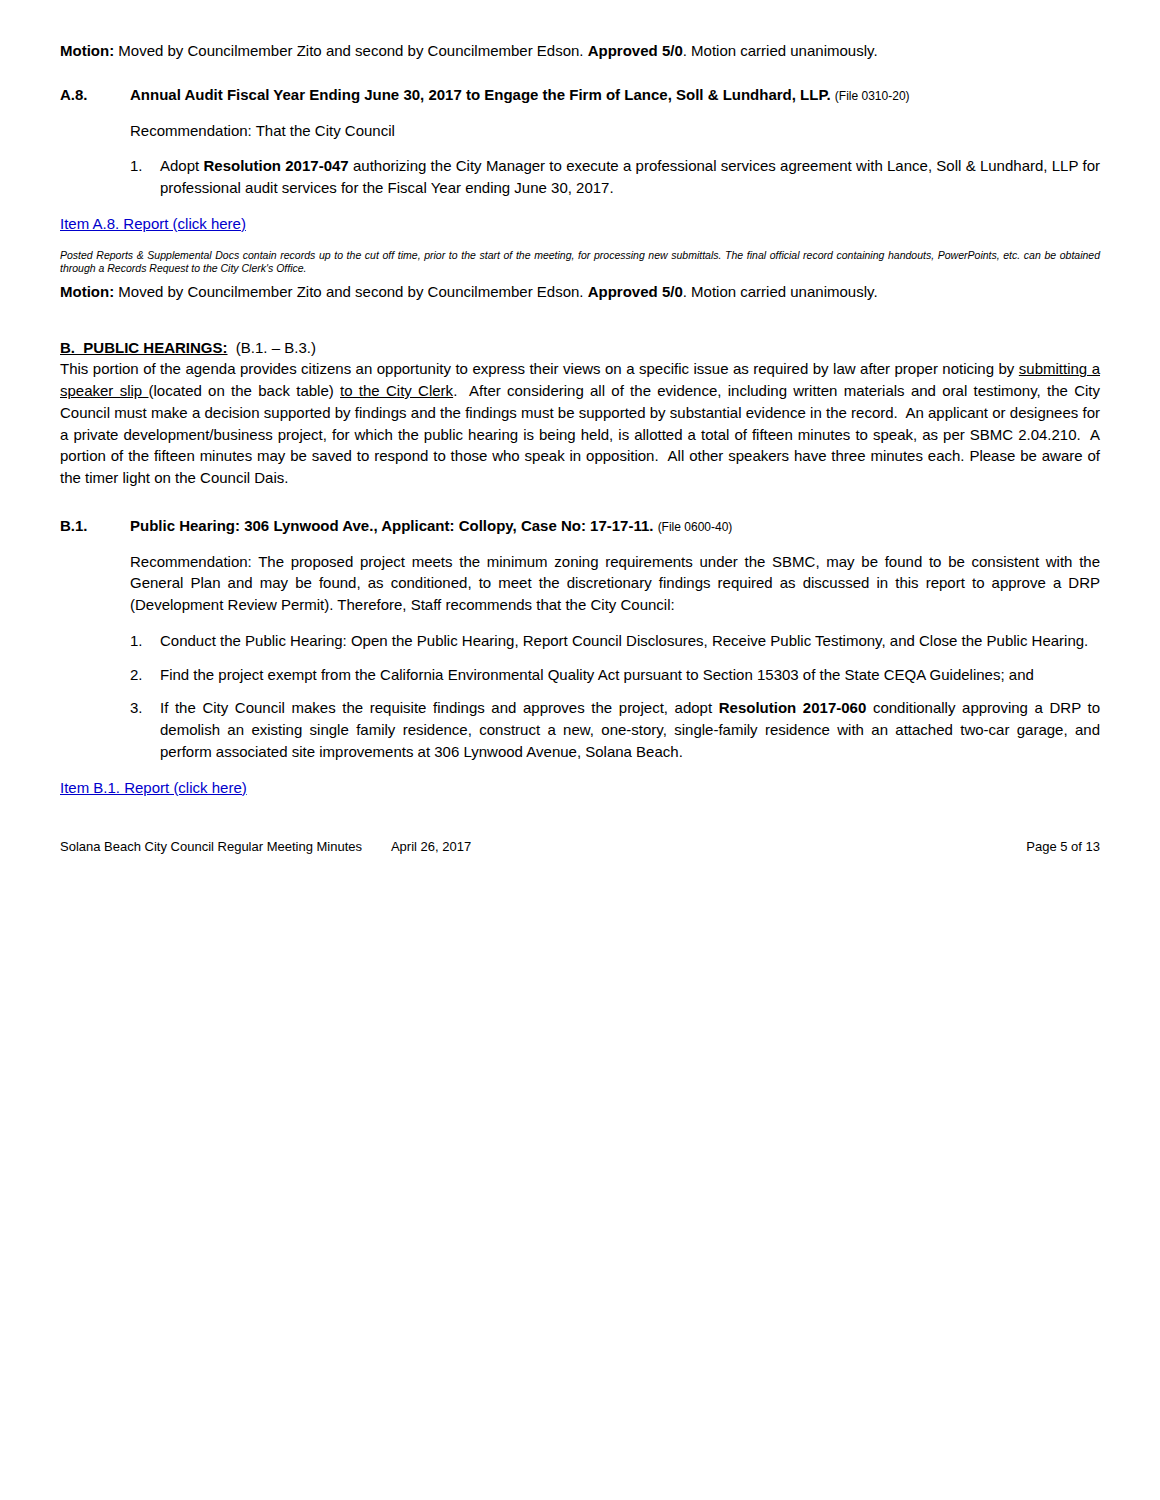Motion: Moved by Councilmember Zito and second by Councilmember Edson. Approved 5/0. Motion carried unanimously.
A.8.
Annual Audit Fiscal Year Ending June 30, 2017 to Engage the Firm of Lance, Soll & Lundhard, LLP. (File 0310-20)
Recommendation: That the City Council
1.
Adopt Resolution 2017-047 authorizing the City Manager to execute a professional services agreement with Lance, Soll & Lundhard, LLP for professional audit services for the Fiscal Year ending June 30, 2017.
Item A.8. Report (click here)
Posted Reports & Supplemental Docs contain records up to the cut off time, prior to the start of the meeting, for processing new submittals. The final official record containing handouts, PowerPoints, etc. can be obtained through a Records Request to the City Clerk's Office.
Motion: Moved by Councilmember Zito and second by Councilmember Edson. Approved 5/0. Motion carried unanimously.
B. PUBLIC HEARINGS: (B.1. – B.3.)
This portion of the agenda provides citizens an opportunity to express their views on a specific issue as required by law after proper noticing by submitting a speaker slip (located on the back table) to the City Clerk. After considering all of the evidence, including written materials and oral testimony, the City Council must make a decision supported by findings and the findings must be supported by substantial evidence in the record. An applicant or designees for a private development/business project, for which the public hearing is being held, is allotted a total of fifteen minutes to speak, as per SBMC 2.04.210. A portion of the fifteen minutes may be saved to respond to those who speak in opposition. All other speakers have three minutes each. Please be aware of the timer light on the Council Dais.
B.1.
Public Hearing: 306 Lynwood Ave., Applicant: Collopy, Case No: 17-17-11. (File 0600-40)
Recommendation: The proposed project meets the minimum zoning requirements under the SBMC, may be found to be consistent with the General Plan and may be found, as conditioned, to meet the discretionary findings required as discussed in this report to approve a DRP (Development Review Permit). Therefore, Staff recommends that the City Council:
1.
Conduct the Public Hearing: Open the Public Hearing, Report Council Disclosures, Receive Public Testimony, and Close the Public Hearing.
2.
Find the project exempt from the California Environmental Quality Act pursuant to Section 15303 of the State CEQA Guidelines; and
3.
If the City Council makes the requisite findings and approves the project, adopt Resolution 2017-060 conditionally approving a DRP to demolish an existing single family residence, construct a new, one-story, single-family residence with an attached two-car garage, and perform associated site improvements at 306 Lynwood Avenue, Solana Beach.
Item B.1. Report (click here)
Solana Beach City Council Regular Meeting Minutes April 26, 2017
Page 5 of 13